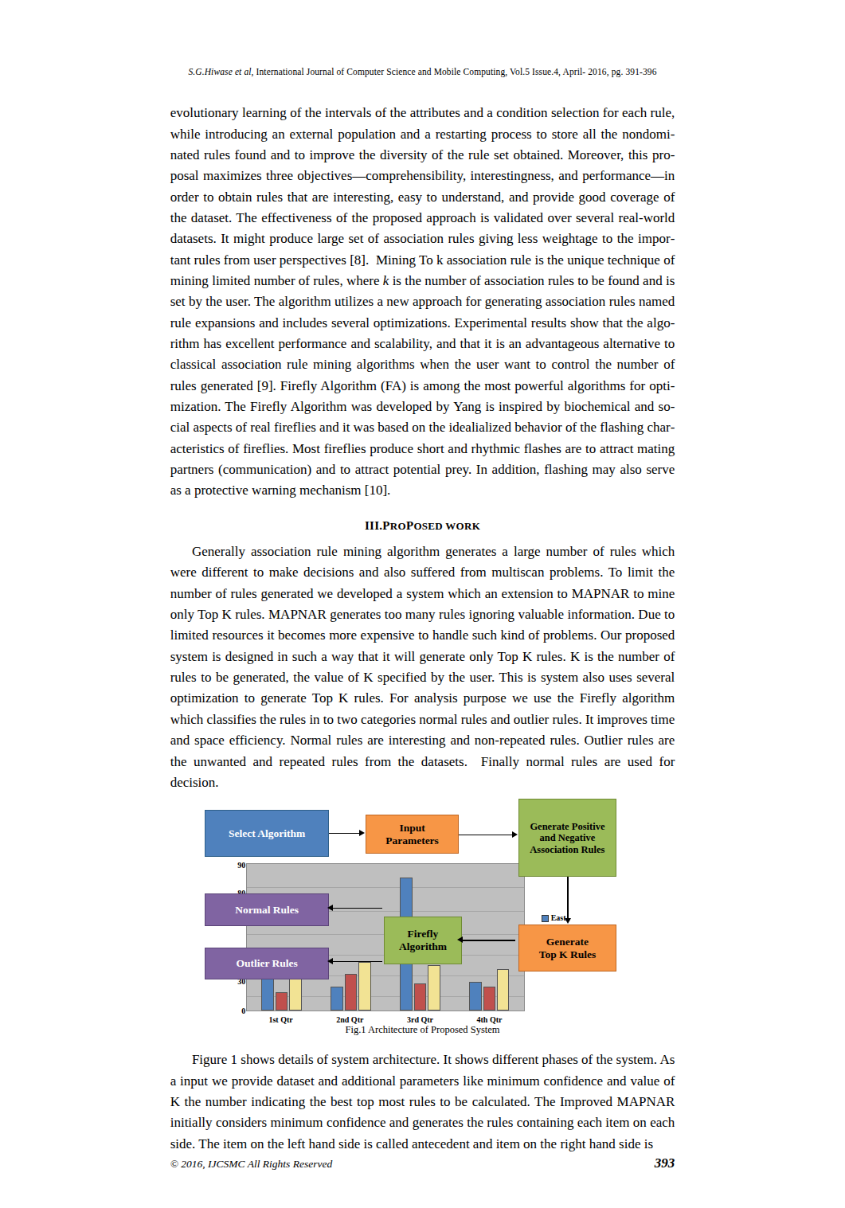S.G.Hiwase et al, International Journal of Computer Science and Mobile Computing, Vol.5 Issue.4, April- 2016, pg. 391-396
evolutionary learning of the intervals of the attributes and a condition selection for each rule, while introducing an external population and a restarting process to store all the nondominated rules found and to improve the diversity of the rule set obtained. Moreover, this proposal maximizes three objectives—comprehensibility, interestingness, and performance—in order to obtain rules that are interesting, easy to understand, and provide good coverage of the dataset. The effectiveness of the proposed approach is validated over several real-world datasets. It might produce large set of association rules giving less weightage to the important rules from user perspectives [8]. Mining To k association rule is the unique technique of mining limited number of rules, where k is the number of association rules to be found and is set by the user. The algorithm utilizes a new approach for generating association rules named rule expansions and includes several optimizations. Experimental results show that the algorithm has excellent performance and scalability, and that it is an advantageous alternative to classical association rule mining algorithms when the user want to control the number of rules generated [9]. Firefly Algorithm (FA) is among the most powerful algorithms for optimization. The Firefly Algorithm was developed by Yang is inspired by biochemical and social aspects of real fireflies and it was based on the idealialized behavior of the flashing characteristics of fireflies. Most fireflies produce short and rhythmic flashes are to attract mating partners (communication) and to attract potential prey. In addition, flashing may also serve as a protective warning mechanism [10].
III.PROPOSED WORK
Generally association rule mining algorithm generates a large number of rules which were different to make decisions and also suffered from multiscan problems. To limit the number of rules generated we developed a system which an extension to MAPNAR to mine only Top K rules. MAPNAR generates too many rules ignoring valuable information. Due to limited resources it becomes more expensive to handle such kind of problems. Our proposed system is designed in such a way that it will generate only Top K rules. K is the number of rules to be generated, the value of K specified by the user. This is system also uses several optimization to generate Top K rules. For analysis purpose we use the Firefly algorithm which classifies the rules in to two categories normal rules and outlier rules. It improves time and space efficiency. Normal rules are interesting and non-repeated rules. Outlier rules are the unwanted and repeated rules from the datasets. Finally normal rules are used for decision.
90 80 70 40 30 0
1st Qtr 2nd Qtr 3rd Qtr 4th Qtr
East
West
North
Select Algorithm
Input
Parameters
Generate Positive and Negative Association Rules
Generate
Top K Rules
Normal Rules
Outlier Rules
Firefly
Algorithm
Fig.1 Architecture of Proposed System
Figure 1 shows details of system architecture. It shows different phases of the system. As a input we provide dataset and additional parameters like minimum confidence and value of K the number indicating the best top most rules to be calculated. The Improved MAPNAR initially considers minimum confidence and generates the rules containing each item on each side. The item on the left hand side is called antecedent and item on the right hand side is
© 2016, IJCSMC All Rights Reserved
393